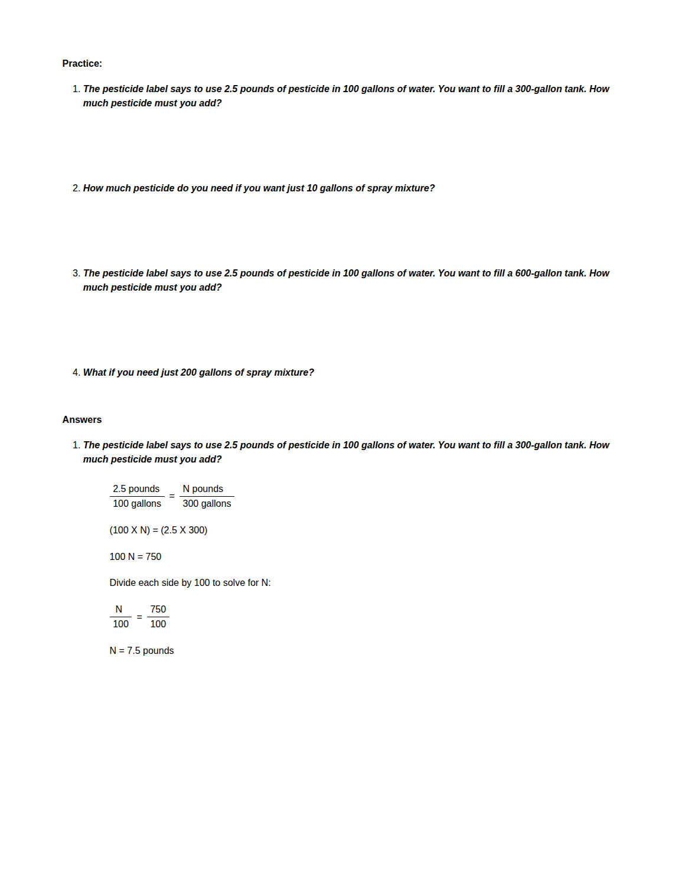Practice:
The pesticide label says to use 2.5 pounds of pesticide in 100 gallons of water. You want to fill a 300-gallon tank. How much pesticide must you add?
How much pesticide do you need if you want just 10 gallons of spray mixture?
The pesticide label says to use 2.5 pounds of pesticide in 100 gallons of water. You want to fill a 600-gallon tank. How much pesticide must you add?
What if you need just 200 gallons of spray mixture?
Answers
The pesticide label says to use 2.5 pounds of pesticide in 100 gallons of water. You want to fill a 300-gallon tank. How much pesticide must you add?
| 2.5 pounds | = | N pounds |
| 100 gallons | 300 gallons |
(100 X N) = (2.5 X 300)
100 N = 750
Divide each side by 100 to solve for N:
| N | = | 750 |
| 100 | 100 |
N = 7.5 pounds